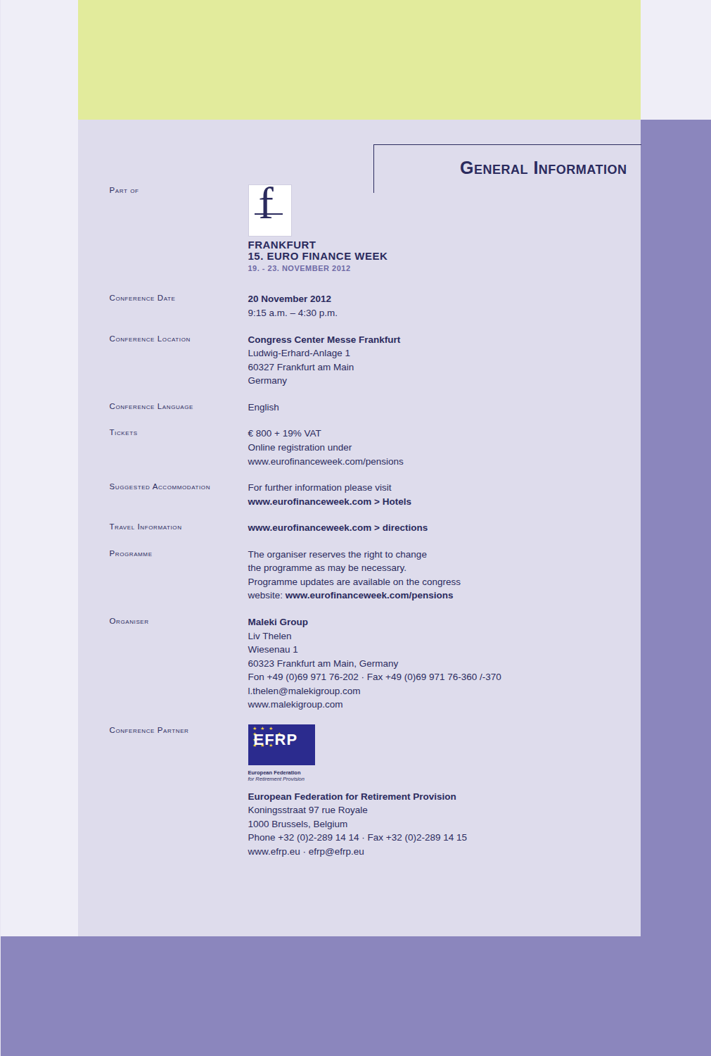General Information
| Part of | FRANKFURT 15. EURO FINANCE WEEK 19. - 23. NOVEMBER 2012 |
| Conference Date | 20 November 2012 9:15 a.m. – 4:30 p.m. |
| Conference Location | Congress Center Messe Frankfurt Ludwig-Erhard-Anlage 1 60327 Frankfurt am Main Germany |
| Conference Language | English |
| Tickets | € 800 + 19% VAT Online registration under www.eurofinanceweek.com/pensions |
| Suggested Accommodation | For further information please visit www.eurofinanceweek.com > Hotels |
| Travel Information | www.eurofinanceweek.com > directions |
| Programme | The organiser reserves the right to change the programme as may be necessary. Programme updates are available on the congress website: www.eurofinanceweek.com/pensions |
| Organiser | Maleki Group Liv Thelen Wiesenau 1 60323 Frankfurt am Main, Germany Fon +49 (0)69 971 76-202 · Fax +49 (0)69 971 76-360 /-370 l.thelen@malekigroup.com www.malekigroup.com |
| Conference Partner | ★ ★ ★ ★ ★ ★ ★ ★ ★ ★ EFRP European Federation for Retirement Provision European Federation for Retirement Provision Koningsstraat 97 rue Royale 1000 Brussels, Belgium Phone +32 (0)2-289 14 14 · Fax +32 (0)2-289 14 15 www.efrp.eu · efrp@efrp.eu |